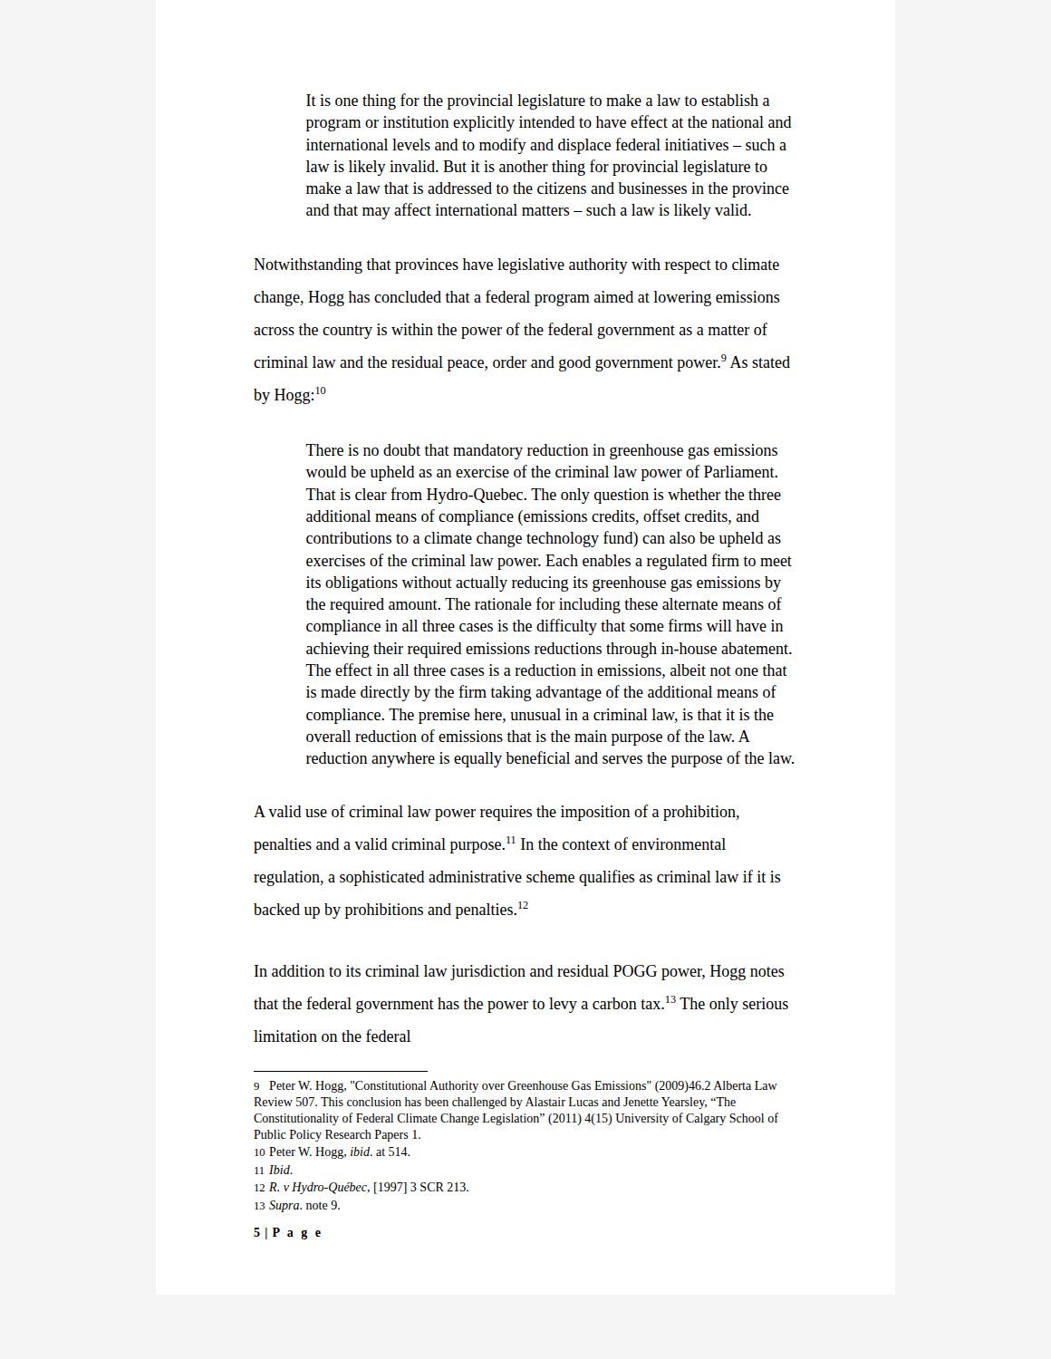It is one thing for the provincial legislature to make a law to establish a program or institution explicitly intended to have effect at the national and international levels and to modify and displace federal initiatives – such a law is likely invalid. But it is another thing for provincial legislature to make a law that is addressed to the citizens and businesses in the province and that may affect international matters – such a law is likely valid.
Notwithstanding that provinces have legislative authority with respect to climate change, Hogg has concluded that a federal program aimed at lowering emissions across the country is within the power of the federal government as a matter of criminal law and the residual peace, order and good government power.9 As stated by Hogg:10
There is no doubt that mandatory reduction in greenhouse gas emissions would be upheld as an exercise of the criminal law power of Parliament. That is clear from Hydro-Quebec. The only question is whether the three additional means of compliance (emissions credits, offset credits, and contributions to a climate change technology fund) can also be upheld as exercises of the criminal law power. Each enables a regulated firm to meet its obligations without actually reducing its greenhouse gas emissions by the required amount. The rationale for including these alternate means of compliance in all three cases is the difficulty that some firms will have in achieving their required emissions reductions through in-house abatement. The effect in all three cases is a reduction in emissions, albeit not one that is made directly by the firm taking advantage of the additional means of compliance. The premise here, unusual in a criminal law, is that it is the overall reduction of emissions that is the main purpose of the law. A reduction anywhere is equally beneficial and serves the purpose of the law.
A valid use of criminal law power requires the imposition of a prohibition, penalties and a valid criminal purpose.11 In the context of environmental regulation, a sophisticated administrative scheme qualifies as criminal law if it is backed up by prohibitions and penalties.12
In addition to its criminal law jurisdiction and residual POGG power, Hogg notes that the federal government has the power to levy a carbon tax.13 The only serious limitation on the federal
9 Peter W. Hogg, "Constitutional Authority over Greenhouse Gas Emissions" (2009)46.2 Alberta Law Review 507. This conclusion has been challenged by Alastair Lucas and Jenette Yearsley, “The Constitutionality of Federal Climate Change Legislation” (2011) 4(15) University of Calgary School of Public Policy Research Papers 1.
10 Peter W. Hogg, ibid. at 514.
11 Ibid.
12 R. v Hydro-Québec, [1997] 3 SCR 213.
13 Supra. note 9.
5 | P a g e